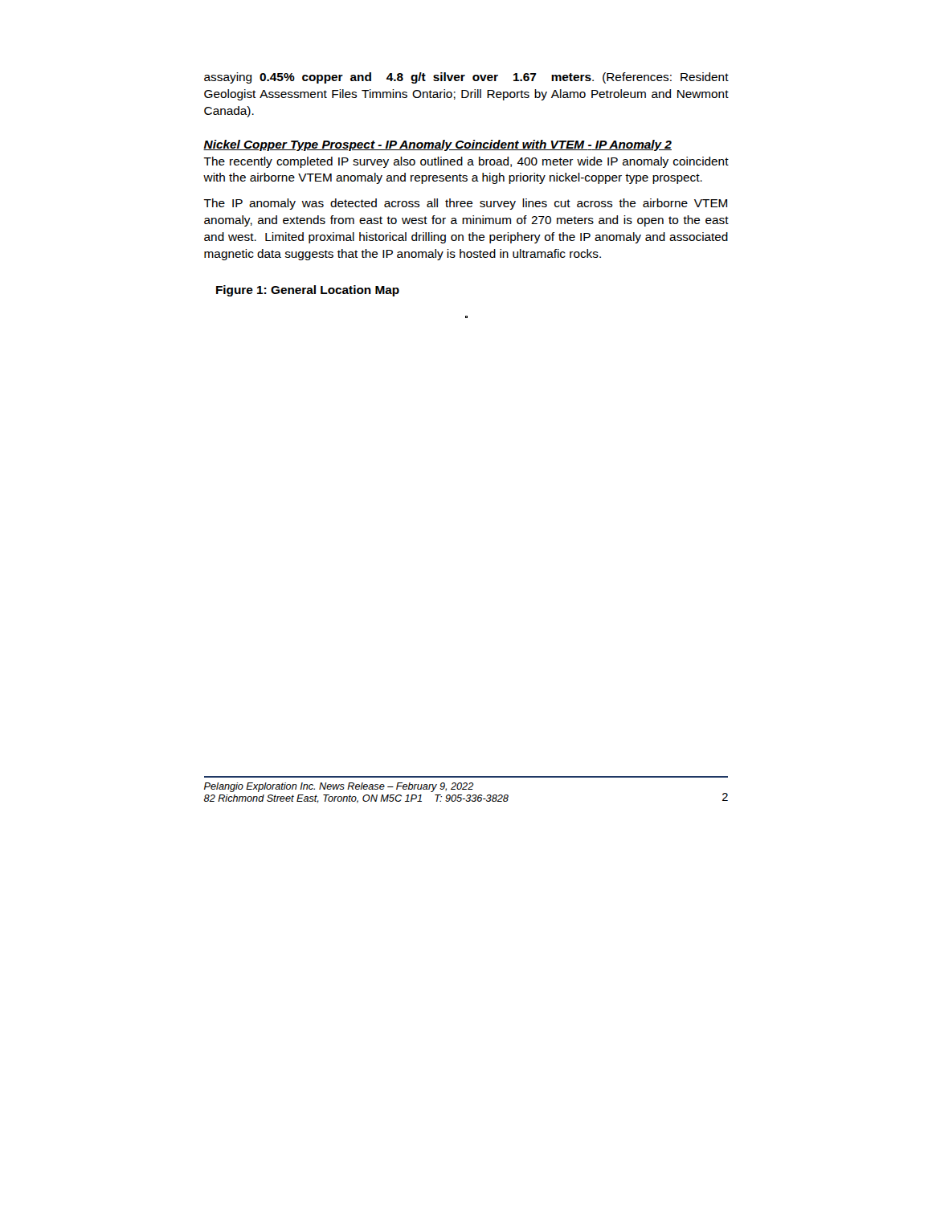assaying 0.45% copper and 4.8 g/t silver over 1.67 meters. (References: Resident Geologist Assessment Files Timmins Ontario; Drill Reports by Alamo Petroleum and Newmont Canada).
Nickel Copper Type Prospect - IP Anomaly Coincident with VTEM - IP Anomaly 2
The recently completed IP survey also outlined a broad, 400 meter wide IP anomaly coincident with the airborne VTEM anomaly and represents a high priority nickel-copper type prospect.
The IP anomaly was detected across all three survey lines cut across the airborne VTEM anomaly, and extends from east to west for a minimum of 270 meters and is open to the east and west. Limited proximal historical drilling on the periphery of the IP anomaly and associated magnetic data suggests that the IP anomaly is hosted in ultramafic rocks.
Figure 1: General Location Map
| Pelangio Exploration Inc. News Release – February 9, 2022 82 Richmond Street East, Toronto, ON M5C 1P1 T: 905-336-3828 | 2 |